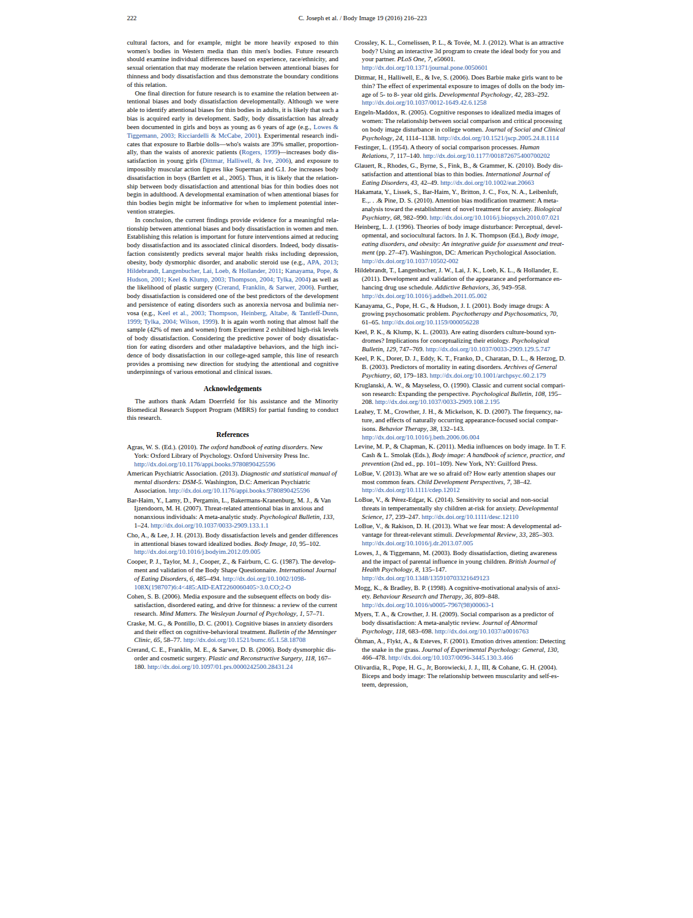222
C. Joseph et al. / Body Image 19 (2016) 216–223
cultural factors, and for example, might be more heavily exposed to thin women's bodies in Western media than thin men's bodies. Future research should examine individual differences based on experience, race/ethnicity, and sexual orientation that may moderate the relation between attentional biases for thinness and body dissatisfaction and thus demonstrate the boundary conditions of this relation.
One final direction for future research is to examine the relation between attentional biases and body dissatisfaction developmentally. Although we were able to identify attentional biases for thin bodies in adults, it is likely that such a bias is acquired early in development. Sadly, body dissatisfaction has already been documented in girls and boys as young as 6 years of age (e.g., Lowes & Tiggemann, 2003; Ricciardelli & McCabe, 2001). Experimental research indicates that exposure to Barbie dolls—who's waists are 39% smaller, proportionally, than the waists of anorexic patients (Rogers, 1999)—increases body dissatisfaction in young girls (Dittmar, Halliwell, & Ive, 2006), and exposure to impossibly muscular action figures like Superman and G.I. Joe increases body dissatisfaction in boys (Bartlett et al., 2005). Thus, it is likely that the relationship between body dissatisfaction and attentional bias for thin bodies does not begin in adulthood. A developmental examination of when attentional biases for thin bodies begin might be informative for when to implement potential intervention strategies.
In conclusion, the current findings provide evidence for a meaningful relationship between attentional biases and body dissatisfaction in women and men. Establishing this relation is important for future interventions aimed at reducing body dissatisfaction and its associated clinical disorders. Indeed, body dissatisfaction consistently predicts several major health risks including depression, obesity, body dysmorphic disorder, and anabolic steroid use (e.g., APA, 2013; Hildebrandt, Langenbucher, Lai, Loeb, & Hollander, 2011; Kanayama, Pope, & Hudson, 2001; Keel & Klump, 2003; Thompson, 2004; Tylka, 2004) as well as the likelihood of plastic surgery (Crerand, Franklin, & Sarwer, 2006). Further, body dissatisfaction is considered one of the best predictors of the development and persistence of eating disorders such as anorexia nervosa and bulimia nervosa (e.g., Keel et al., 2003; Thompson, Heinberg, Altabe, & Tantleff-Dunn, 1999; Tylka, 2004; Wilson, 1999). It is again worth noting that almost half the sample (42% of men and women) from Experiment 2 exhibited high-risk levels of body dissatisfaction. Considering the predictive power of body dissatisfaction for eating disorders and other maladaptive behaviors, and the high incidence of body dissatisfaction in our college-aged sample, this line of research provides a promising new direction for studying the attentional and cognitive underpinnings of various emotional and clinical issues.
Acknowledgements
The authors thank Adam Doerrfeld for his assistance and the Minority Biomedical Research Support Program (MBRS) for partial funding to conduct this research.
References
Agras, W. S. (Ed.). (2010). The oxford handbook of eating disorders. New York: Oxford Library of Psychology. Oxford University Press Inc. http://dx.doi.org/10.1176/appi.books.9780890425596
American Psychiatric Association. (2013). Diagnostic and statistical manual of mental disorders: DSM-5. Washington, D.C: American Psychiatric Association. http://dx.doi.org/10.1176/appi.books.9780890425596
Bar-Haim, Y., Lamy, D., Pergamin, L., Bakermans-Kranenburg, M. J., & Van Ijzendoorn, M. H. (2007). Threat-related attentional bias in anxious and nonanxious individuals: A meta-analytic study. Psychological Bulletin, 133, 1–24. http://dx.doi.org/10.1037/0033-2909.133.1.1
Cho, A., & Lee, J. H. (2013). Body dissatisfaction levels and gender differences in attentional biases toward idealized bodies. Body Image, 10, 95–102. http://dx.doi.org/10.1016/j.bodyim.2012.09.005
Cooper, P. J., Taylor, M. J., Cooper, Z., & Fairburn, C. G. (1987). The development and validation of the Body Shape Questionnaire. International Journal of Eating Disorders, 6, 485–494. http://dx.doi.org/10.1002/1098-108X(198707)6:4<485:AID-EAT2260060405>3.0.CO;2-O
Cohen, S. B. (2006). Media exposure and the subsequent effects on body dissatisfaction, disordered eating, and drive for thinness: a review of the current research. Mind Matters. The Wesleyan Journal of Psychology, 1, 57–71.
Craske, M. G., & Pontillo, D. C. (2001). Cognitive biases in anxiety disorders and their effect on cognitive-behavioral treatment. Bulletin of the Menninger Clinic, 65, 58–77. http://dx.doi.org/10.1521/bumc.65.1.58.18708
Crerand, C. E., Franklin, M. E., & Sarwer, D. B. (2006). Body dysmorphic disorder and cosmetic surgery. Plastic and Reconstructive Surgery, 118, 167–180. http://dx.doi.org/10.1097/01.prs.0000242500.28431.24
Crossley, K. L., Cornelissen, P. L., & Tovée, M. J. (2012). What is an attractive body? Using an interactive 3d program to create the ideal body for you and your partner. PLoS One, 7, e50601. http://dx.doi.org/10.1371/journal.pone.0050601
Dittmar, H., Halliwell, E., & Ive, S. (2006). Does Barbie make girls want to be thin? The effect of experimental exposure to images of dolls on the body image of 5- to 8- year old girls. Developmental Psychology, 42, 283–292. http://dx.doi.org/10.1037/0012-1649.42.6.1258
Engeln-Maddox, R. (2005). Cognitive responses to idealized media images of women: The relationship between social comparison and critical processing on body image disturbance in college women. Journal of Social and Clinical Psychology, 24, 1114–1138. http://dx.doi.org/10.1521/jscp.2005.24.8.1114
Festinger, L. (1954). A theory of social comparison processes. Human Relations, 7, 117–140. http://dx.doi.org/10.1177/001872675400700202
Glauert, R., Rhodes, G., Byrne, S., Fink, B., & Grammer, K. (2010). Body dissatisfaction and attentional bias to thin bodies. International Journal of Eating Disorders, 43, 42–49. http://dx.doi.org/10.1002/eat.20663
Hakamata, Y., Lissek, S., Bar-Haim, Y., Britton, J. C., Fox, N. A., Leibenluft, E.,. . .& Pine, D. S. (2010). Attention bias modification treatment: A meta-analysis toward the establishment of novel treatment for anxiety. Biological Psychiatry, 68, 982–990. http://dx.doi.org/10.1016/j.biopsych.2010.07.021
Heinberg, L. J. (1996). Theories of body image disturbance: Perceptual, developmental, and sociocultural factors. In J. K. Thompson (Ed.), Body image, eating disorders, and obesity: An integrative guide for assessment and treatment (pp. 27–47). Washington, DC: American Psychological Association. http://dx.doi.org/10.1037/10502-002
Hildebrandt, T., Langenbucher, J. W., Lai, J. K., Loeb, K. L., & Hollander, E. (2011). Development and validation of the appearance and performance enhancing drug use schedule. Addictive Behaviors, 36, 949–958. http://dx.doi.org/10.1016/j.addbeh.2011.05.002
Kanayama, G., Pope, H. G., & Hudson, J. I. (2001). Body image drugs: A growing psychosomatic problem. Psychotherapy and Psychosomatics, 70, 61–65. http://dx.doi.org/10.1159/000056228
Keel, P. K., & Klump, K. L. (2003). Are eating disorders culture-bound syndromes? Implications for conceptualizing their etiology. Psychological Bulletin, 129, 747–769. http://dx.doi.org/10.1037/0033-2909.129.5.747
Keel, P. K., Dorer, D. J., Eddy, K. T., Franko, D., Charatan, D. L., & Herzog, D. B. (2003). Predictors of mortality in eating disorders. Archives of General Psychiatry, 60, 179–183. http://dx.doi.org/10.1001/archpsyc.60.2.179
Kruglanski, A. W., & Mayseless, O. (1990). Classic and current social comparison research: Expanding the perspective. Psychological Bulletin, 108, 195–208. http://dx.doi.org/10.1037/0033-2909.108.2.195
Leahey, T. M., Crowther, J. H., & Mickelson, K. D. (2007). The frequency, nature, and effects of naturally occurring appearance-focused social comparisons. Behavior Therapy, 38, 132–143. http://dx.doi.org/10.1016/j.beth.2006.06.004
Levine, M. P., & Chapman, K. (2011). Media influences on body image. In T. F. Cash & L. Smolak (Eds.), Body image: A handbook of science, practice, and prevention (2nd ed., pp. 101–109). New York, NY: Guilford Press.
LoBue, V. (2013). What are we so afraid of? How early attention shapes our most common fears. Child Development Perspectives, 7, 38–42. http://dx.doi.org/10.1111/cdep.12012
LoBue, V., & Pérez-Edgar, K. (2014). Sensitivity to social and non-social threats in temperamentally shy children at-risk for anxiety. Developmental Science, 17, 239–247. http://dx.doi.org/10.1111/desc.12110
LoBue, V., & Rakison, D. H. (2013). What we fear most: A developmental advantage for threat-relevant stimuli. Developmental Review, 33, 285–303. http://dx.doi.org/10.1016/j.dr.2013.07.005
Lowes, J., & Tiggemann, M. (2003). Body dissatisfaction, dieting awareness and the impact of parental influence in young children. British Journal of Health Psychology, 8, 135–147. http://dx.doi.org/10.1348/135910703321649123
Mogg, K., & Bradley, B. P. (1998). A cognitive-motivational analysis of anxiety. Behaviour Research and Therapy, 36, 809–848. http://dx.doi.org/10.1016/s0005-7967(98)00063-1
Myers, T. A., & Crowther, J. H. (2009). Social comparison as a predictor of body dissatisfaction: A meta-analytic review. Journal of Abnormal Psychology, 118, 683–698. http://dx.doi.org/10.1037/a0016763
Öhman, A., Flykt, A., & Esteves, F. (2001). Emotion drives attention: Detecting the snake in the grass. Journal of Experimental Psychology: General, 130, 466–478. http://dx.doi.org/10.1037/0096-3445.130.3.466
Olivardia, R., Pope, H. G., Jr, Borowiecki, J. J., III, & Cohane, G. H. (2004). Biceps and body image: The relationship between muscularity and self-esteem, depression,